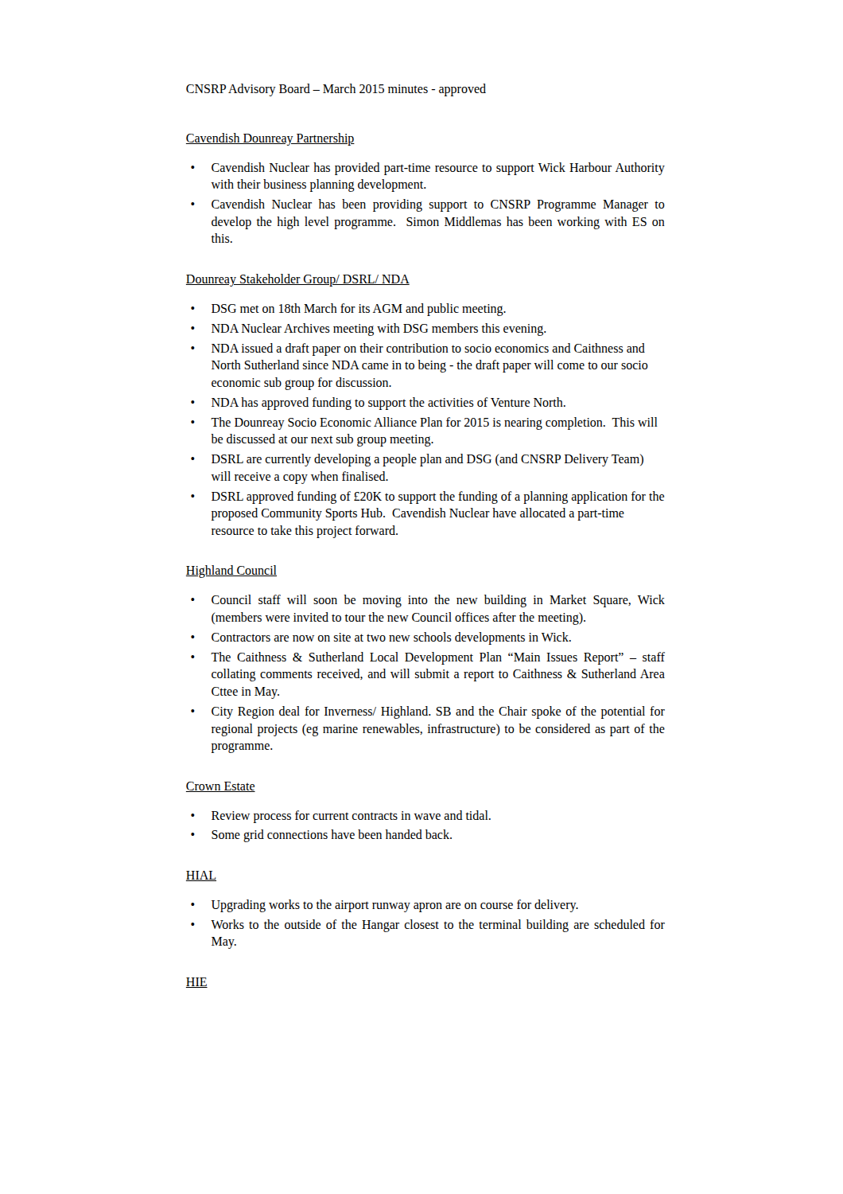CNSRP Advisory Board – March 2015 minutes - approved
Cavendish Dounreay Partnership
Cavendish Nuclear has provided part-time resource to support Wick Harbour Authority with their business planning development.
Cavendish Nuclear has been providing support to CNSRP Programme Manager to develop the high level programme. Simon Middlemas has been working with ES on this.
Dounreay Stakeholder Group/ DSRL/ NDA
DSG met on 18th March for its AGM and public meeting.
NDA Nuclear Archives meeting with DSG members this evening.
NDA issued a draft paper on their contribution to socio economics and Caithness and North Sutherland since NDA came in to being - the draft paper will come to our socio economic sub group for discussion.
NDA has approved funding to support the activities of Venture North.
The Dounreay Socio Economic Alliance Plan for 2015 is nearing completion. This will be discussed at our next sub group meeting.
DSRL are currently developing a people plan and DSG (and CNSRP Delivery Team) will receive a copy when finalised.
DSRL approved funding of £20K to support the funding of a planning application for the proposed Community Sports Hub. Cavendish Nuclear have allocated a part-time resource to take this project forward.
Highland Council
Council staff will soon be moving into the new building in Market Square, Wick (members were invited to tour the new Council offices after the meeting).
Contractors are now on site at two new schools developments in Wick.
The Caithness & Sutherland Local Development Plan “Main Issues Report” – staff collating comments received, and will submit a report to Caithness & Sutherland Area Cttee in May.
City Region deal for Inverness/ Highland. SB and the Chair spoke of the potential for regional projects (eg marine renewables, infrastructure) to be considered as part of the programme.
Crown Estate
Review process for current contracts in wave and tidal.
Some grid connections have been handed back.
HIAL
Upgrading works to the airport runway apron are on course for delivery.
Works to the outside of the Hangar closest to the terminal building are scheduled for May.
HIE